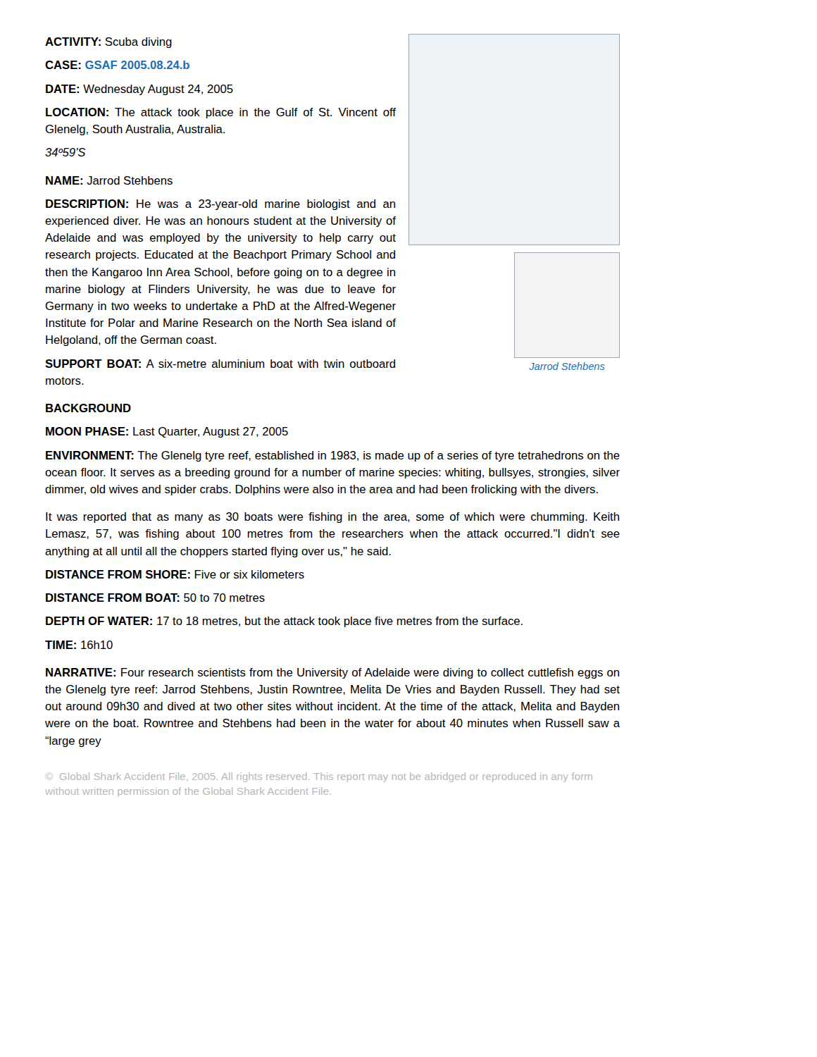Jarrod Stehbens
ACTIVITY: Scuba diving
CASE: GSAF 2005.08.24.b
DATE: Wednesday August 24, 2005
LOCATION: The attack took place in the Gulf of St. Vincent off Glenelg, South Australia, Australia.
34º59'S
NAME: Jarrod Stehbens
DESCRIPTION: He was a 23-year-old marine biologist and an experienced diver. He was an honours student at the University of Adelaide and was employed by the university to help carry out research projects. Educated at the Beachport Primary School and then the Kangaroo Inn Area School, before going on to a degree in marine biology at Flinders University, he was due to leave for Germany in two weeks to undertake a PhD at the Alfred-Wegener Institute for Polar and Marine Research on the North Sea island of Helgoland, off the German coast.
SUPPORT BOAT: A six-metre aluminium boat with twin outboard motors.
BACKGROUND
MOON PHASE: Last Quarter, August 27, 2005
ENVIRONMENT: The Glenelg tyre reef, established in 1983, is made up of a series of tyre tetrahedrons on the ocean floor. It serves as a breeding ground for a number of marine species: whiting, bullsyes, strongies, silver dimmer, old wives and spider crabs. Dolphins were also in the area and had been frolicking with the divers.
It was reported that as many as 30 boats were fishing in the area, some of which were chumming. Keith Lemasz, 57, was fishing about 100 metres from the researchers when the attack occurred."I didn't see anything at all until all the choppers started flying over us," he said.
DISTANCE FROM SHORE: Five or six kilometers
DISTANCE FROM BOAT: 50 to 70 metres
DEPTH OF WATER: 17 to 18 metres, but the attack took place five metres from the surface.
TIME: 16h10
NARRATIVE: Four research scientists from the University of Adelaide were diving to collect cuttlefish eggs on the Glenelg tyre reef: Jarrod Stehbens, Justin Rowntree, Melita De Vries and Bayden Russell. They had set out around 09h30 and dived at two other sites without incident. At the time of the attack, Melita and Bayden were on the boat. Rowntree and Stehbens had been in the water for about 40 minutes when Russell saw a “large grey
© Global Shark Accident File, 2005. All rights reserved. This report may not be abridged or reproduced in any form without written permission of the Global Shark Accident File.